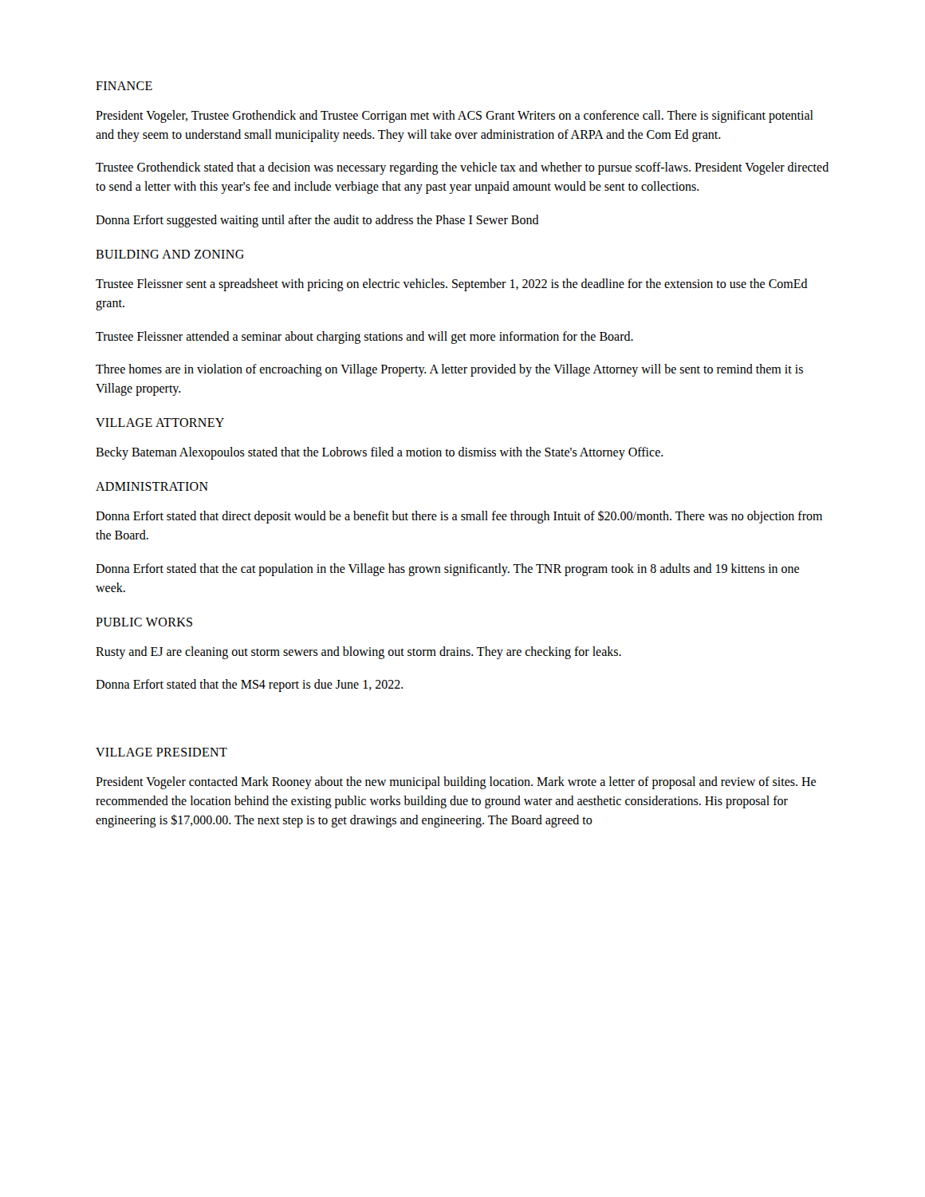FINANCE
President Vogeler, Trustee Grothendick and Trustee Corrigan met with ACS Grant Writers on a conference call. There is significant potential and they seem to understand small municipality needs. They will take over administration of ARPA and the Com Ed grant.
Trustee Grothendick stated that a decision was necessary regarding the vehicle tax and whether to pursue scoff-laws. President Vogeler directed to send a letter with this year's fee and include verbiage that any past year unpaid amount would be sent to collections.
Donna Erfort suggested waiting until after the audit to address the Phase I Sewer Bond
BUILDING AND ZONING
Trustee Fleissner sent a spreadsheet with pricing on electric vehicles. September 1, 2022 is the deadline for the extension to use the ComEd grant.
Trustee Fleissner attended a seminar about charging stations and will get more information for the Board.
Three homes are in violation of encroaching on Village Property. A letter provided by the Village Attorney will be sent to remind them it is Village property.
VILLAGE ATTORNEY
Becky Bateman Alexopoulos stated that the Lobrows filed a motion to dismiss with the State's Attorney Office.
ADMINISTRATION
Donna Erfort stated that direct deposit would be a benefit but there is a small fee through Intuit of $20.00/month. There was no objection from the Board.
Donna Erfort stated that the cat population in the Village has grown significantly. The TNR program took in 8 adults and 19 kittens in one week.
PUBLIC WORKS
Rusty and EJ are cleaning out storm sewers and blowing out storm drains. They are checking for leaks.
Donna Erfort stated that the MS4 report is due June 1, 2022.
VILLAGE PRESIDENT
President Vogeler contacted Mark Rooney about the new municipal building location. Mark wrote a letter of proposal and review of sites. He recommended the location behind the existing public works building due to ground water and aesthetic considerations. His proposal for engineering is $17,000.00. The next step is to get drawings and engineering. The Board agreed to